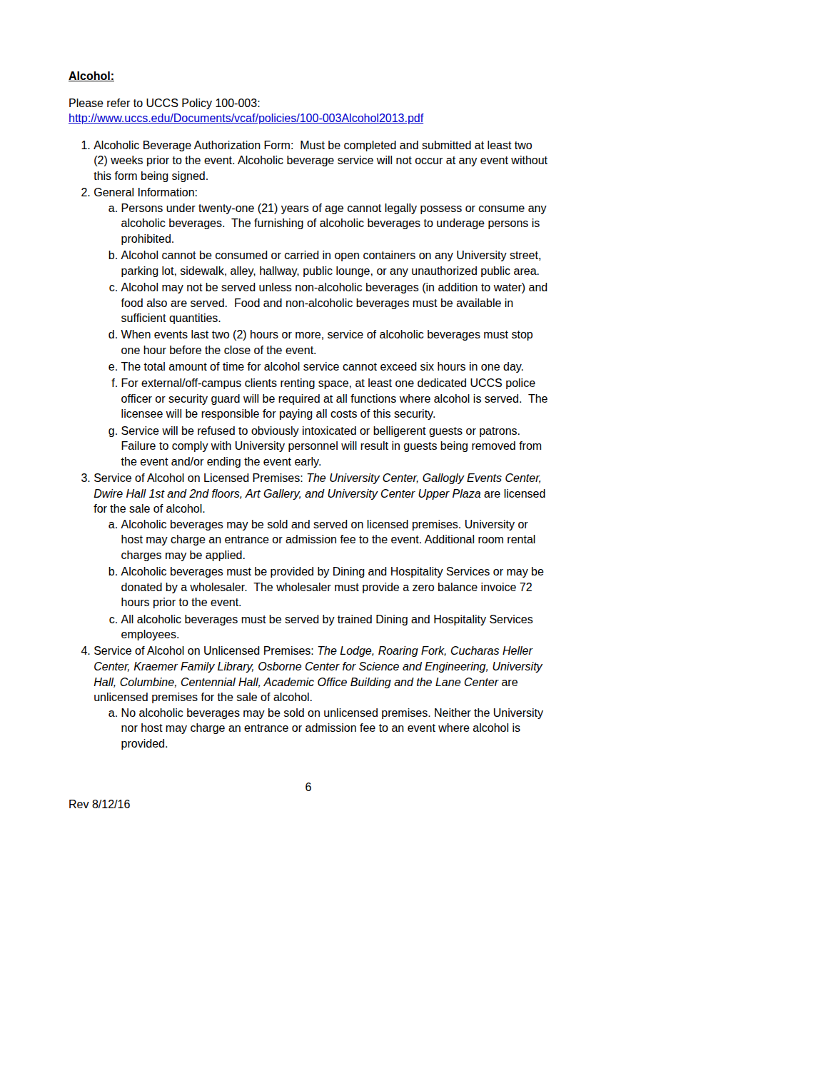Alcohol:
Please refer to UCCS Policy 100-003:
http://www.uccs.edu/Documents/vcaf/policies/100-003Alcohol2013.pdf
Alcoholic Beverage Authorization Form: Must be completed and submitted at least two (2) weeks prior to the event. Alcoholic beverage service will not occur at any event without this form being signed.
General Information:
Persons under twenty-one (21) years of age cannot legally possess or consume any alcoholic beverages. The furnishing of alcoholic beverages to underage persons is prohibited.
Alcohol cannot be consumed or carried in open containers on any University street, parking lot, sidewalk, alley, hallway, public lounge, or any unauthorized public area.
Alcohol may not be served unless non-alcoholic beverages (in addition to water) and food also are served. Food and non-alcoholic beverages must be available in sufficient quantities.
When events last two (2) hours or more, service of alcoholic beverages must stop one hour before the close of the event.
The total amount of time for alcohol service cannot exceed six hours in one day.
For external/off-campus clients renting space, at least one dedicated UCCS police officer or security guard will be required at all functions where alcohol is served. The licensee will be responsible for paying all costs of this security.
Service will be refused to obviously intoxicated or belligerent guests or patrons. Failure to comply with University personnel will result in guests being removed from the event and/or ending the event early.
Service of Alcohol on Licensed Premises: The University Center, Gallogly Events Center, Dwire Hall 1st and 2nd floors, Art Gallery, and University Center Upper Plaza are licensed for the sale of alcohol.
Alcoholic beverages may be sold and served on licensed premises. University or host may charge an entrance or admission fee to the event. Additional room rental charges may be applied.
Alcoholic beverages must be provided by Dining and Hospitality Services or may be donated by a wholesaler. The wholesaler must provide a zero balance invoice 72 hours prior to the event.
All alcoholic beverages must be served by trained Dining and Hospitality Services employees.
Service of Alcohol on Unlicensed Premises: The Lodge, Roaring Fork, Cucharas Heller Center, Kraemer Family Library, Osborne Center for Science and Engineering, University Hall, Columbine, Centennial Hall, Academic Office Building and the Lane Center are unlicensed premises for the sale of alcohol.
No alcoholic beverages may be sold on unlicensed premises. Neither the University nor host may charge an entrance or admission fee to an event where alcohol is provided.
6
Rev 8/12/16